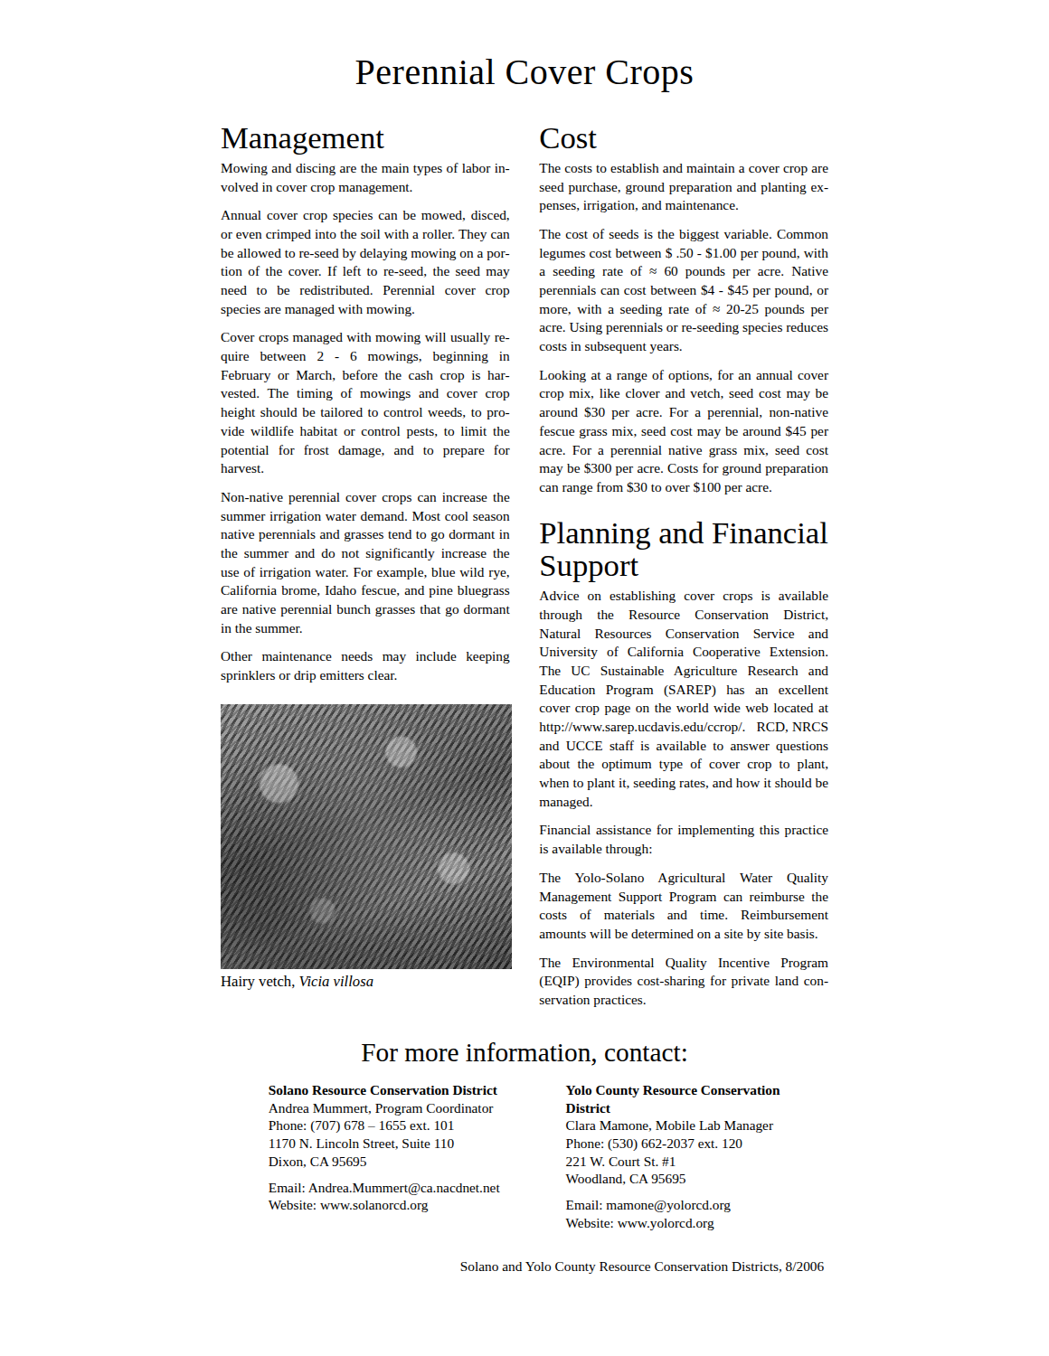Perennial Cover Crops
Management
Mowing and discing are the main types of labor involved in cover crop management.
Annual cover crop species can be mowed, disced, or even crimped into the soil with a roller. They can be allowed to re-seed by delaying mowing on a portion of the cover. If left to re-seed, the seed may need to be redistributed. Perennial cover crop species are managed with mowing.
Cover crops managed with mowing will usually require between 2 - 6 mowings, beginning in February or March, before the cash crop is harvested. The timing of mowings and cover crop height should be tailored to control weeds, to provide wildlife habitat or control pests, to limit the potential for frost damage, and to prepare for harvest.
Non-native perennial cover crops can increase the summer irrigation water demand. Most cool season native perennials and grasses tend to go dormant in the summer and do not significantly increase the use of irrigation water. For example, blue wild rye, California brome, Idaho fescue, and pine bluegrass are native perennial bunch grasses that go dormant in the summer.
Other maintenance needs may include keeping sprinklers or drip emitters clear.
Hairy vetch, Vicia villosa
Cost
The costs to establish and maintain a cover crop are seed purchase, ground preparation and planting expenses, irrigation, and maintenance.
The cost of seeds is the biggest variable. Common legumes cost between $ .50 - $1.00 per pound, with a seeding rate of ≈ 60 pounds per acre. Native perennials can cost between $4 - $45 per pound, or more, with a seeding rate of ≈ 20-25 pounds per acre. Using perennials or re-seeding species reduces costs in subsequent years.
Looking at a range of options, for an annual cover crop mix, like clover and vetch, seed cost may be around $30 per acre. For a perennial, non-native fescue grass mix, seed cost may be around $45 per acre. For a perennial native grass mix, seed cost may be $300 per acre. Costs for ground preparation can range from $30 to over $100 per acre.
Planning and Financial Support
Advice on establishing cover crops is available through the Resource Conservation District, Natural Resources Conservation Service and University of California Cooperative Extension. The UC Sustainable Agriculture Research and Education Program (SAREP) has an excellent cover crop page on the world wide web located at http://www.sarep.ucdavis.edu/ccrop/. RCD, NRCS and UCCE staff is available to answer questions about the optimum type of cover crop to plant, when to plant it, seeding rates, and how it should be managed.
Financial assistance for implementing this practice is available through:
The Yolo-Solano Agricultural Water Quality Management Support Program can reimburse the costs of materials and time. Reimbursement amounts will be determined on a site by site basis.
The Environmental Quality Incentive Program (EQIP) provides cost-sharing for private land conservation practices.
For more information, contact:
Solano Resource Conservation District
Andrea Mummert, Program Coordinator
Phone: (707) 678 – 1655 ext. 101
1170 N. Lincoln Street, Suite 110
Dixon, CA 95695
Email: Andrea.Mummert@ca.nacdnet.net
Website: www.solanorcd.org
Yolo County Resource Conservation District
Clara Mamone, Mobile Lab Manager
Phone: (530) 662-2037 ext. 120
221 W. Court St. #1
Woodland, CA 95695
Email: mamone@yolorcd.org
Website: www.yolorcd.org
Solano and Yolo County Resource Conservation Districts, 8/2006